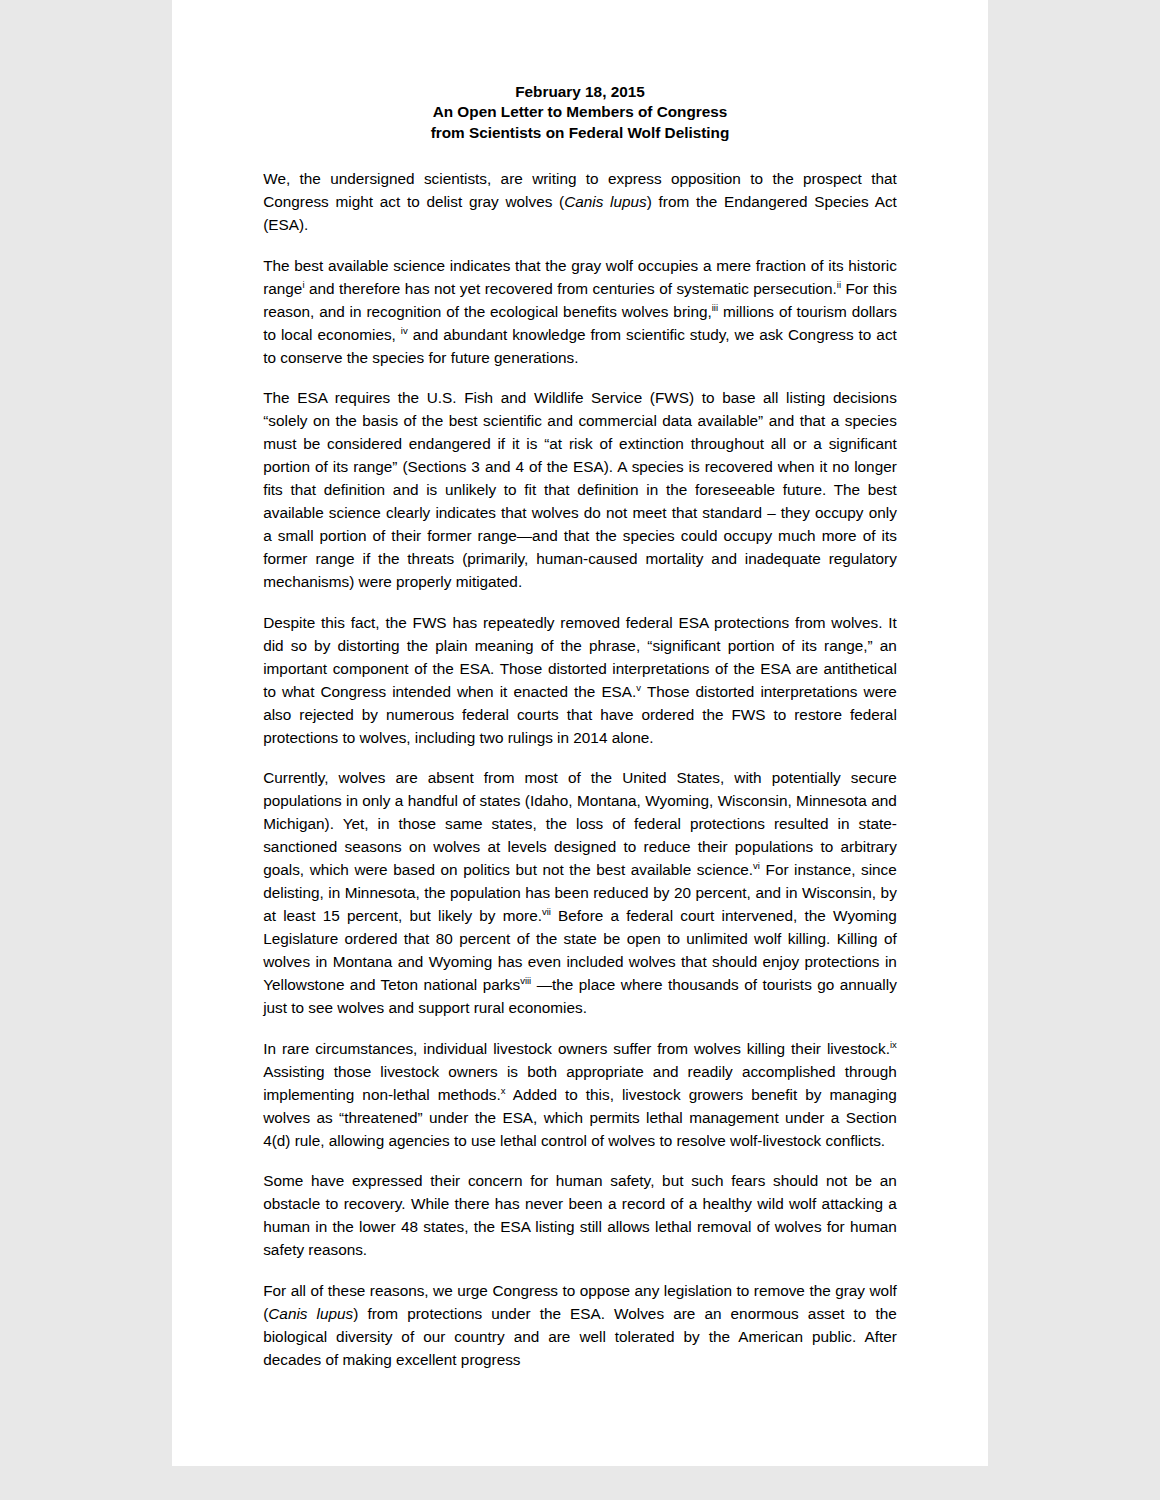February 18, 2015 An Open Letter to Members of Congress from Scientists on Federal Wolf Delisting
We, the undersigned scientists, are writing to express opposition to the prospect that Congress might act to delist gray wolves (Canis lupus) from the Endangered Species Act (ESA).
The best available science indicates that the gray wolf occupies a mere fraction of its historic rangei and therefore has not yet recovered from centuries of systematic persecution.ii For this reason, and in recognition of the ecological benefits wolves bring,iii millions of tourism dollars to local economies, iv and abundant knowledge from scientific study, we ask Congress to act to conserve the species for future generations.
The ESA requires the U.S. Fish and Wildlife Service (FWS) to base all listing decisions “solely on the basis of the best scientific and commercial data available” and that a species must be considered endangered if it is “at risk of extinction throughout all or a significant portion of its range” (Sections 3 and 4 of the ESA). A species is recovered when it no longer fits that definition and is unlikely to fit that definition in the foreseeable future. The best available science clearly indicates that wolves do not meet that standard – they occupy only a small portion of their former range—and that the species could occupy much more of its former range if the threats (primarily, human-caused mortality and inadequate regulatory mechanisms) were properly mitigated.
Despite this fact, the FWS has repeatedly removed federal ESA protections from wolves. It did so by distorting the plain meaning of the phrase, “significant portion of its range,” an important component of the ESA. Those distorted interpretations of the ESA are antithetical to what Congress intended when it enacted the ESA.v Those distorted interpretations were also rejected by numerous federal courts that have ordered the FWS to restore federal protections to wolves, including two rulings in 2014 alone.
Currently, wolves are absent from most of the United States, with potentially secure populations in only a handful of states (Idaho, Montana, Wyoming, Wisconsin, Minnesota and Michigan). Yet, in those same states, the loss of federal protections resulted in state-sanctioned seasons on wolves at levels designed to reduce their populations to arbitrary goals, which were based on politics but not the best available science.vi For instance, since delisting, in Minnesota, the population has been reduced by 20 percent, and in Wisconsin, by at least 15 percent, but likely by more.vii Before a federal court intervened, the Wyoming Legislature ordered that 80 percent of the state be open to unlimited wolf killing. Killing of wolves in Montana and Wyoming has even included wolves that should enjoy protections in Yellowstone and Teton national parksviii —the place where thousands of tourists go annually just to see wolves and support rural economies.
In rare circumstances, individual livestock owners suffer from wolves killing their livestock.ix Assisting those livestock owners is both appropriate and readily accomplished through implementing non-lethal methods.x Added to this, livestock growers benefit by managing wolves as “threatened” under the ESA, which permits lethal management under a Section 4(d) rule, allowing agencies to use lethal control of wolves to resolve wolf-livestock conflicts.
Some have expressed their concern for human safety, but such fears should not be an obstacle to recovery. While there has never been a record of a healthy wild wolf attacking a human in the lower 48 states, the ESA listing still allows lethal removal of wolves for human safety reasons.
For all of these reasons, we urge Congress to oppose any legislation to remove the gray wolf (Canis lupus) from protections under the ESA. Wolves are an enormous asset to the biological diversity of our country and are well tolerated by the American public. After decades of making excellent progress